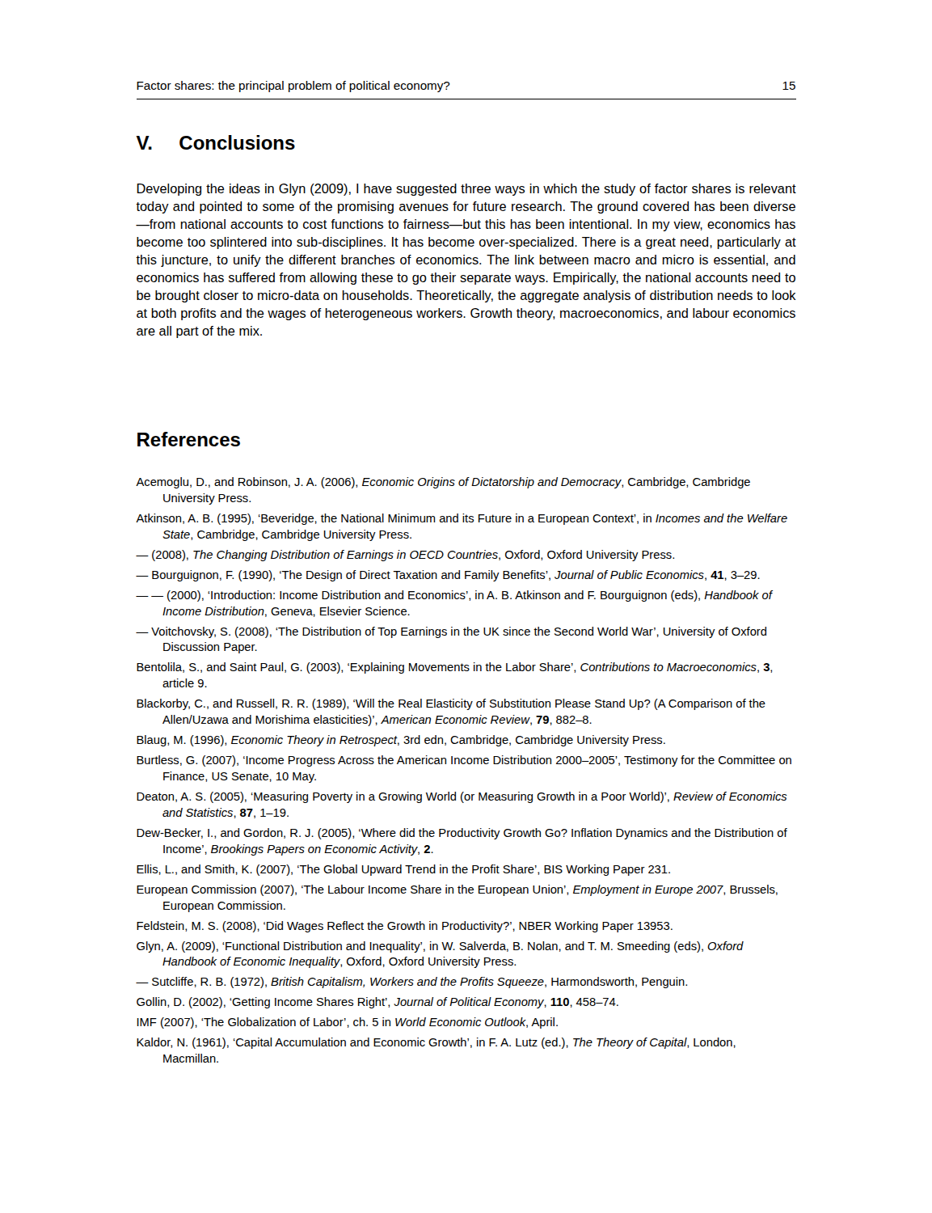Factor shares: the principal problem of political economy? 15
V. Conclusions
Developing the ideas in Glyn (2009), I have suggested three ways in which the study of factor shares is relevant today and pointed to some of the promising avenues for future research. The ground covered has been diverse—from national accounts to cost functions to fairness—but this has been intentional. In my view, economics has become too splintered into sub-disciplines. It has become over-specialized. There is a great need, particularly at this juncture, to unify the different branches of economics. The link between macro and micro is essential, and economics has suffered from allowing these to go their separate ways. Empirically, the national accounts need to be brought closer to micro-data on households. Theoretically, the aggregate analysis of distribution needs to look at both profits and the wages of heterogeneous workers. Growth theory, macroeconomics, and labour economics are all part of the mix.
References
Acemoglu, D., and Robinson, J. A. (2006), Economic Origins of Dictatorship and Democracy, Cambridge, Cambridge University Press.
Atkinson, A. B. (1995), ‘Beveridge, the National Minimum and its Future in a European Context’, in Incomes and the Welfare State, Cambridge, Cambridge University Press.
— (2008), The Changing Distribution of Earnings in OECD Countries, Oxford, Oxford University Press.
— Bourguignon, F. (1990), ‘The Design of Direct Taxation and Family Benefits’, Journal of Public Economics, 41, 3–29.
— — (2000), ‘Introduction: Income Distribution and Economics’, in A. B. Atkinson and F. Bourguignon (eds), Handbook of Income Distribution, Geneva, Elsevier Science.
— Voitchovsky, S. (2008), ‘The Distribution of Top Earnings in the UK since the Second World War’, University of Oxford Discussion Paper.
Bentolila, S., and Saint Paul, G. (2003), ‘Explaining Movements in the Labor Share’, Contributions to Macroeconomics, 3, article 9.
Blackorby, C., and Russell, R. R. (1989), ‘Will the Real Elasticity of Substitution Please Stand Up? (A Comparison of the Allen/Uzawa and Morishima elasticities)’, American Economic Review, 79, 882–8.
Blaug, M. (1996), Economic Theory in Retrospect, 3rd edn, Cambridge, Cambridge University Press.
Burtless, G. (2007), ‘Income Progress Across the American Income Distribution 2000–2005’, Testimony for the Committee on Finance, US Senate, 10 May.
Deaton, A. S. (2005), ‘Measuring Poverty in a Growing World (or Measuring Growth in a Poor World)’, Review of Economics and Statistics, 87, 1–19.
Dew-Becker, I., and Gordon, R. J. (2005), ‘Where did the Productivity Growth Go? Inflation Dynamics and the Distribution of Income’, Brookings Papers on Economic Activity, 2.
Ellis, L., and Smith, K. (2007), ‘The Global Upward Trend in the Profit Share’, BIS Working Paper 231.
European Commission (2007), ‘The Labour Income Share in the European Union’, Employment in Europe 2007, Brussels, European Commission.
Feldstein, M. S. (2008), ‘Did Wages Reflect the Growth in Productivity?’, NBER Working Paper 13953.
Glyn, A. (2009), ‘Functional Distribution and Inequality’, in W. Salverda, B. Nolan, and T. M. Smeeding (eds), Oxford Handbook of Economic Inequality, Oxford, Oxford University Press.
— Sutcliffe, R. B. (1972), British Capitalism, Workers and the Profits Squeeze, Harmondsworth, Penguin.
Gollin, D. (2002), ‘Getting Income Shares Right’, Journal of Political Economy, 110, 458–74.
IMF (2007), ‘The Globalization of Labor’, ch. 5 in World Economic Outlook, April.
Kaldor, N. (1961), ‘Capital Accumulation and Economic Growth’, in F. A. Lutz (ed.), The Theory of Capital, London, Macmillan.